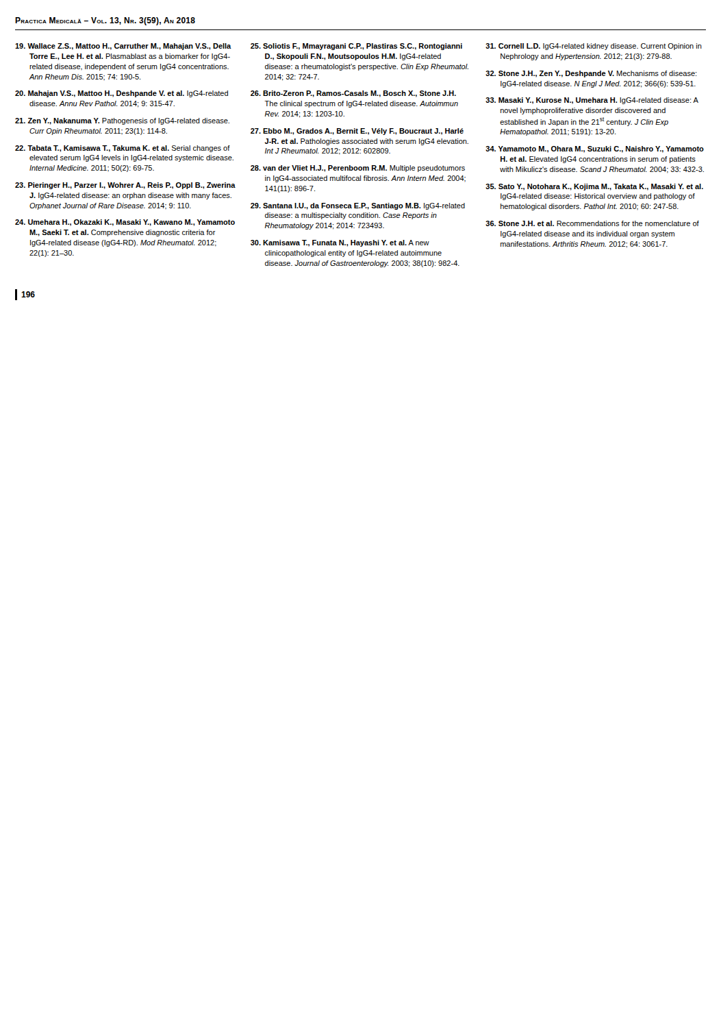Practica Medicală – Vol. 13, Nr. 3(59), An 2018
Wallace Z.S., Mattoo H., Carruther M., Mahajan V.S., Della Torre E., Lee H. et al. Plasmablast as a biomarker for IgG4-related disease, independent of serum IgG4 concentrations. Ann Rheum Dis. 2015; 74: 190-5.
Mahajan V.S., Mattoo H., Deshpande V. et al. IgG4-related disease. Annu Rev Pathol. 2014; 9: 315-47.
Zen Y., Nakanuma Y. Pathogenesis of IgG4-related disease. Curr Opin Rheumatol. 2011; 23(1): 114-8.
Tabata T., Kamisawa T., Takuma K. et al. Serial changes of elevated serum IgG4 levels in IgG4-related systemic disease. Internal Medicine. 2011; 50(2): 69-75.
Pieringer H., Parzer I., Wohrer A., Reis P., Oppl B., Zwerina J. IgG4-related disease: an orphan disease with many faces. Orphanet Journal of Rare Disease. 2014; 9: 110.
Umehara H., Okazaki K., Masaki Y., Kawano M., Yamamoto M., Saeki T. et al. Comprehensive diagnostic criteria for IgG4-related disease (IgG4-RD). Mod Rheumatol. 2012; 22(1): 21–30.
Soliotis F., Mmayragani C.P., Plastiras S.C., Rontogianni D., Skopouli F.N., Moutsopoulos H.M. IgG4-related disease: a rheumatologist's perspective. Clin Exp Rheumatol. 2014; 32: 724-7.
Brito-Zeron P., Ramos-Casals M., Bosch X., Stone J.H. The clinical spectrum of IgG4-related disease. Autoimmun Rev. 2014; 13: 1203-10.
Ebbo M., Grados A., Bernit E., Vély F., Boucraut J., Harlé J-R. et al. Pathologies associated with serum IgG4 elevation. Int J Rheumatol. 2012; 2012: 602809.
van der Vliet H.J., Perenboom R.M. Multiple pseudotumors in IgG4-associated multifocal fibrosis. Ann Intern Med. 2004; 141(11): 896-7.
Santana I.U., da Fonseca E.P., Santiago M.B. IgG4-related disease: a multispecialty condition. Case Reports in Rheumatology 2014; 2014: 723493.
Kamisawa T., Funata N., Hayashi Y. et al. A new clinicopathological entity of IgG4-related autoimmune disease. Journal of Gastroenterology. 2003; 38(10): 982-4.
Cornell L.D. IgG4-related kidney disease. Current Opinion in Nephrology and Hypertension. 2012; 21(3): 279-88.
Stone J.H., Zen Y., Deshpande V. Mechanisms of disease: IgG4-related disease. N Engl J Med. 2012; 366(6): 539-51.
Masaki Y., Kurose N., Umehara H. IgG4-related disease: A novel lymphoproliferative disorder discovered and established in Japan in the 21st century. J Clin Exp Hematopathol. 2011; 5191): 13-20.
Yamamoto M., Ohara M., Suzuki C., Naishro Y., Yamamoto H. et al. Elevated IgG4 concentrations in serum of patients with Mikulicz's disease. Scand J Rheumatol. 2004; 33: 432-3.
Sato Y., Notohara K., Kojima M., Takata K., Masaki Y. et al. IgG4-related disease: Historical overview and pathology of hematological disorders. Pathol Int. 2010; 60: 247-58.
Stone J.H. et al. Recommendations for the nomenclature of IgG4-related disease and its individual organ system manifestations. Arthritis Rheum. 2012; 64: 3061-7.
196